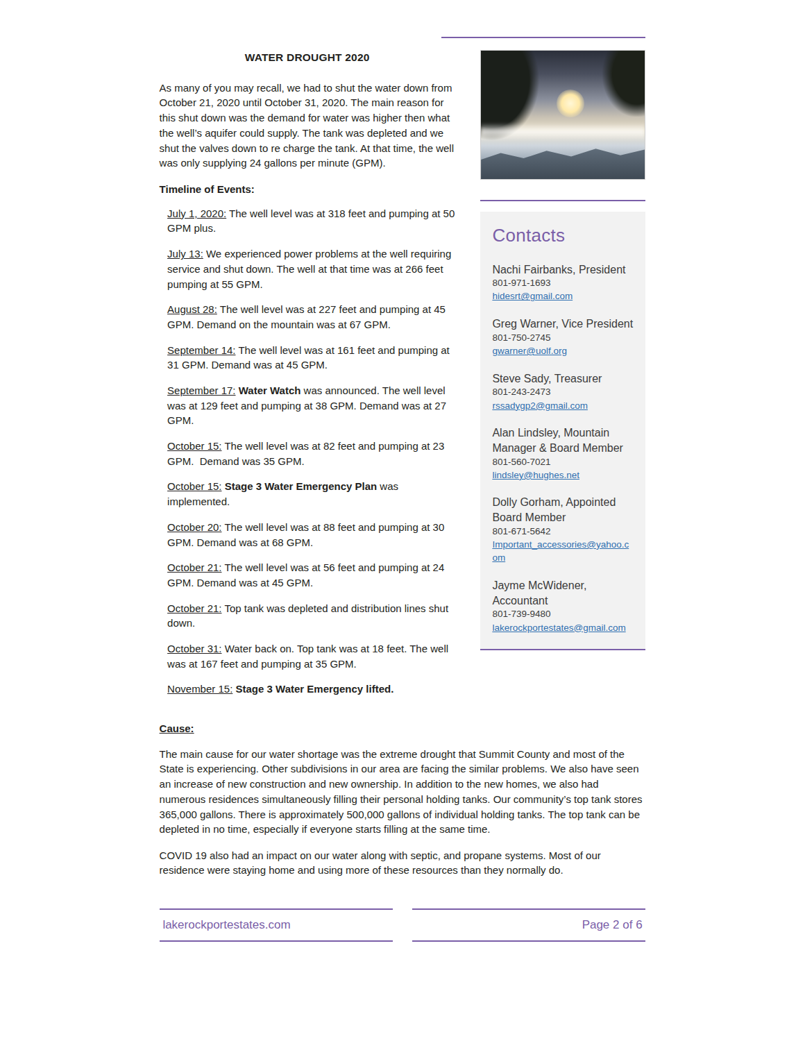Water Drought 2020
As many of you may recall, we had to shut the water down from October 21, 2020 until October 31, 2020. The main reason for this shut down was the demand for water was higher then what the well’s aquifer could supply. The tank was depleted and we shut the valves down to re charge the tank. At that time, the well was only supplying 24 gallons per minute (GPM).
Timeline of Events:
July 1, 2020: The well level was at 318 feet and pumping at 50 GPM plus.
July 13: We experienced power problems at the well requiring service and shut down. The well at that time was at 266 feet pumping at 55 GPM.
August 28: The well level was at 227 feet and pumping at 45 GPM. Demand on the mountain was at 67 GPM.
September 14: The well level was at 161 feet and pumping at 31 GPM. Demand was at 45 GPM.
September 17: Water Watch was announced. The well level was at 129 feet and pumping at 38 GPM. Demand was at 27 GPM.
October 15: The well level was at 82 feet and pumping at 23 GPM. Demand was 35 GPM.
October 15: Stage 3 Water Emergency Plan was implemented.
October 20: The well level was at 88 feet and pumping at 30 GPM. Demand was at 68 GPM.
October 21: The well level was at 56 feet and pumping at 24 GPM. Demand was at 45 GPM.
October 21: Top tank was depleted and distribution lines shut down.
October 31: Water back on. Top tank was at 18 feet. The well was at 167 feet and pumping at 35 GPM.
November 15: Stage 3 Water Emergency lifted.
Contacts
Nachi Fairbanks, President
801-971-1693
hidesrt@gmail.com
Greg Warner, Vice President
801-750-2745
gwarner@uolf.org
Steve Sady, Treasurer
801-243-2473
rssadygp2@gmail.com
Alan Lindsley, Mountain Manager & Board Member
801-560-7021
lindsley@hughes.net
Dolly Gorham, Appointed Board Member
801-671-5642
Important_accessories@yahoo.com
Jayme McWidener, Accountant
801-739-9480
lakerockportestates@gmail.com
Cause:
The main cause for our water shortage was the extreme drought that Summit County and most of the State is experiencing. Other subdivisions in our area are facing the similar problems. We also have seen an increase of new construction and new ownership. In addition to the new homes, we also had numerous residences simultaneously filling their personal holding tanks. Our community’s top tank stores 365,000 gallons. There is approximately 500,000 gallons of individual holding tanks. The top tank can be depleted in no time, especially if everyone starts filling at the same time.
COVID 19 also had an impact on our water along with septic, and propane systems. Most of our residence were staying home and using more of these resources than they normally do.
lakerockportestates.com
Page 2 of 6